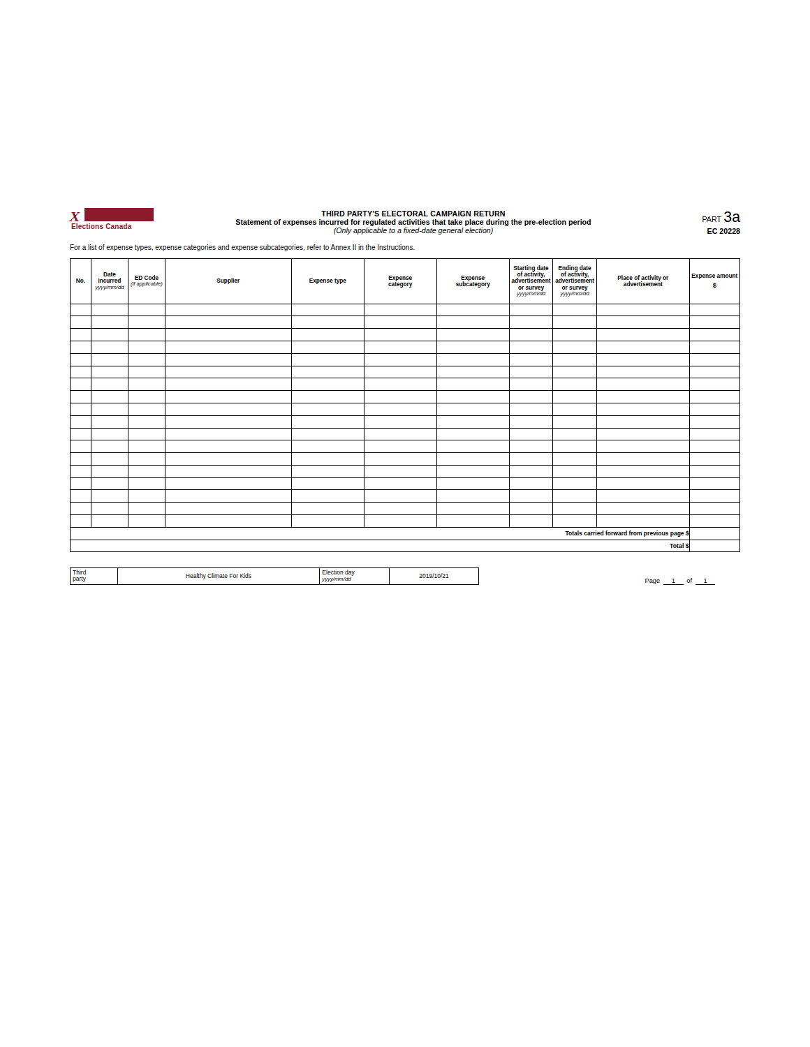X
Elections Canada
THIRD PARTY'S ELECTORAL CAMPAIGN RETURN
Statement of expenses incurred for regulated activities that take place during the pre-election period
(Only applicable to a fixed-date general election)
PART 3a
EC 20228
For a list of expense types, expense categories and expense subcategories, refer to Annex II in the Instructions.
| No. | Date incurred yyyy/mm/dd | ED Code (if applicable) | Supplier | Expense type | Expense category | Expense subcategory | Starting date of activity, advertisement or survey yyyy/mm/dd | Ending date of activity, advertisement or survey yyyy/mm/dd | Place of activity or advertisement | Expense amount $ |
| --- | --- | --- | --- | --- | --- | --- | --- | --- | --- | --- |
| Totals carried forward from previous page $ | |
| Total $ | |
| Third party | Healthy Climate For Kids | Election day yyyy/mm/dd | 2019/10/21 |
Page 1 of 1